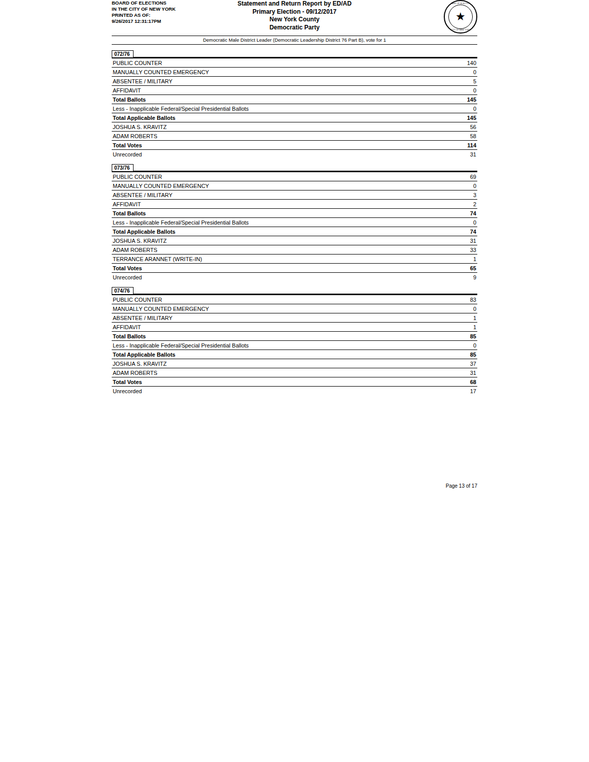BOARD OF ELECTIONS
IN THE CITY OF NEW YORK
PRINTED AS OF:
9/26/2017 12:31:17PM
Statement and Return Report by ED/AD
Primary Election - 09/12/2017
New York County
Democratic Party
BOARD OF ELECTIONS ★ CITY OF NEW YORK
Democratic Male District Leader (Democratic Leadership District 76 Part B), vote for 1
072/76
| PUBLIC COUNTER | 140 |
| MANUALLY COUNTED EMERGENCY | 0 |
| ABSENTEE / MILITARY | 5 |
| AFFIDAVIT | 0 |
| Total Ballots | 145 |
| Less - Inapplicable Federal/Special Presidential Ballots | 0 |
| Total Applicable Ballots | 145 |
| JOSHUA S. KRAVITZ | 56 |
| ADAM ROBERTS | 58 |
| Total Votes | 114 |
| Unrecorded | 31 |
073/76
| PUBLIC COUNTER | 69 |
| MANUALLY COUNTED EMERGENCY | 0 |
| ABSENTEE / MILITARY | 3 |
| AFFIDAVIT | 2 |
| Total Ballots | 74 |
| Less - Inapplicable Federal/Special Presidential Ballots | 0 |
| Total Applicable Ballots | 74 |
| JOSHUA S. KRAVITZ | 31 |
| ADAM ROBERTS | 33 |
| TERRANCE ARANNET (WRITE-IN) | 1 |
| Total Votes | 65 |
| Unrecorded | 9 |
074/76
| PUBLIC COUNTER | 83 |
| MANUALLY COUNTED EMERGENCY | 0 |
| ABSENTEE / MILITARY | 1 |
| AFFIDAVIT | 1 |
| Total Ballots | 85 |
| Less - Inapplicable Federal/Special Presidential Ballots | 0 |
| Total Applicable Ballots | 85 |
| JOSHUA S. KRAVITZ | 37 |
| ADAM ROBERTS | 31 |
| Total Votes | 68 |
| Unrecorded | 17 |
Page 13 of 17